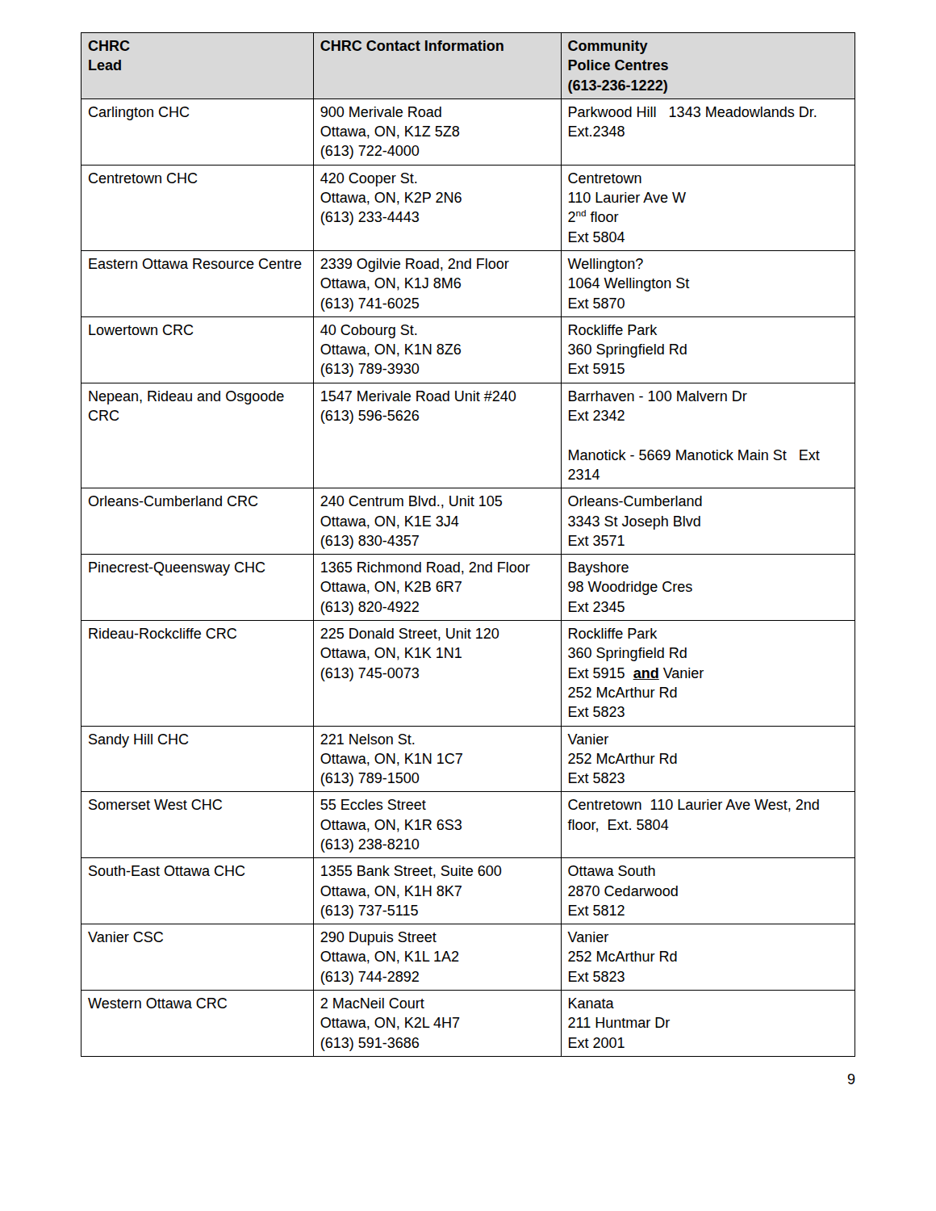| CHRC Lead | CHRC Contact Information | Community Police Centres (613-236-1222) |
| --- | --- | --- |
| Carlington CHC | 900 Merivale Road Ottawa, ON, K1Z 5Z8 (613) 722-4000 | Parkwood Hill 1343 Meadowlands Dr. Ext.2348 |
| Centretown CHC | 420 Cooper St. Ottawa, ON, K2P 2N6 (613) 233-4443 | Centretown 110 Laurier Ave W 2 nd floor Ext 5804 |
| Eastern Ottawa Resource Centre | 2339 Ogilvie Road, 2nd Floor Ottawa, ON, K1J 8M6 (613) 741-6025 | Wellington? 1064 Wellington St Ext 5870 |
| Lowertown CRC | 40 Cobourg St. Ottawa, ON, K1N 8Z6 (613) 789-3930 | Rockliffe Park 360 Springfield Rd Ext 5915 |
| Nepean, Rideau and Osgoode CRC | 1547 Merivale Road Unit #240 (613) 596-5626 | Barrhaven - 100 Malvern Dr Ext 2342 Manotick - 5669 Manotick Main St Ext 2314 |
| Orleans-Cumberland CRC | 240 Centrum Blvd., Unit 105 Ottawa, ON, K1E 3J4 (613) 830-4357 | Orleans-Cumberland 3343 St Joseph Blvd Ext 3571 |
| Pinecrest-Queensway CHC | 1365 Richmond Road, 2nd Floor Ottawa, ON, K2B 6R7 (613) 820-4922 | Bayshore 98 Woodridge Cres Ext 2345 |
| Rideau-Rockcliffe CRC | 225 Donald Street, Unit 120 Ottawa, ON, K1K 1N1 (613) 745-0073 | Rockliffe Park 360 Springfield Rd Ext 5915 and Vanier 252 McArthur Rd Ext 5823 |
| Sandy Hill CHC | 221 Nelson St. Ottawa, ON, K1N 1C7 (613) 789-1500 | Vanier 252 McArthur Rd Ext 5823 |
| Somerset West CHC | 55 Eccles Street Ottawa, ON, K1R 6S3 (613) 238-8210 | Centretown 110 Laurier Ave West, 2nd floor, Ext. 5804 |
| South-East Ottawa CHC | 1355 Bank Street, Suite 600 Ottawa, ON, K1H 8K7 (613) 737-5115 | Ottawa South 2870 Cedarwood Ext 5812 |
| Vanier CSC | 290 Dupuis Street Ottawa, ON, K1L 1A2 (613) 744-2892 | Vanier 252 McArthur Rd Ext 5823 |
| Western Ottawa CRC | 2 MacNeil Court Ottawa, ON, K2L 4H7 (613) 591-3686 | Kanata 211 Huntmar Dr Ext 2001 |
9